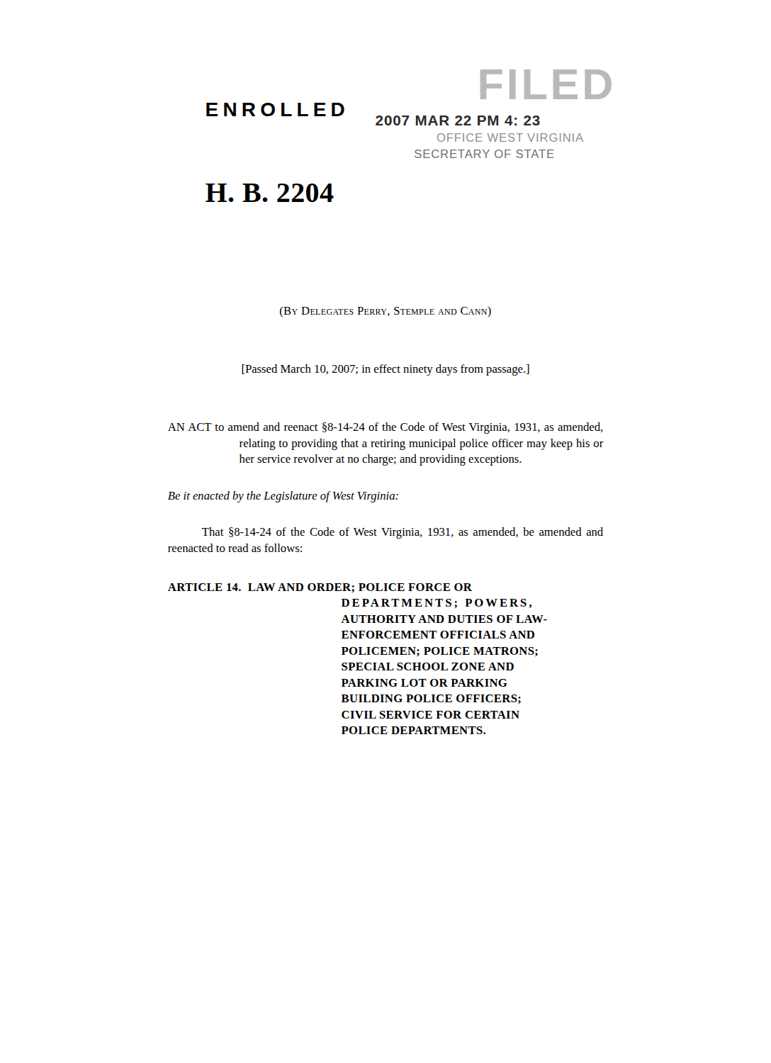FILED
ENROLLED
2007 MAR 22 PM 4: 23
OFFICE WEST VIRGINIA
SECRETARY OF STATE
H. B. 2204
(By Delegates Perry, Stemple and Cann)
[Passed March 10, 2007; in effect ninety days from passage.]
AN ACT to amend and reenact §8-14-24 of the Code of West Virginia, 1931, as amended, relating to providing that a retiring municipal police officer may keep his or her service revolver at no charge; and providing exceptions.
Be it enacted by the Legislature of West Virginia:
That §8-14-24 of the Code of West Virginia, 1931, as amended, be amended and reenacted to read as follows:
ARTICLE 14. LAW AND ORDER; POLICE FORCE OR
DEPARTMENTS; POWERS,
AUTHORITY AND DUTIES OF LAW-
ENFORCEMENT OFFICIALS AND
POLICEMEN; POLICE MATRONS;
SPECIAL SCHOOL ZONE AND
PARKING LOT OR PARKING
BUILDING POLICE OFFICERS;
CIVIL SERVICE FOR CERTAIN
POLICE DEPARTMENTS.